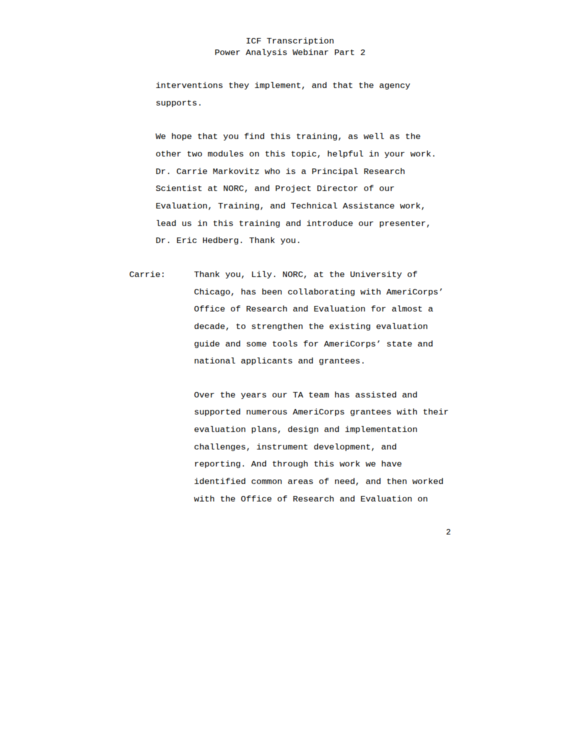ICF Transcription
Power Analysis Webinar Part 2
interventions they implement, and that the agency supports.
We hope that you find this training, as well as the other two modules on this topic, helpful in your work. Dr. Carrie Markovitz who is a Principal Research Scientist at NORC, and Project Director of our Evaluation, Training, and Technical Assistance work, lead us in this training and introduce our presenter, Dr. Eric Hedberg. Thank you.
Carrie:
Thank you, Lily. NORC, at the University of Chicago, has been collaborating with AmeriCorps’ Office of Research and Evaluation for almost a decade, to strengthen the existing evaluation guide and some tools for AmeriCorps’ state and national applicants and grantees.
Over the years our TA team has assisted and supported numerous AmeriCorps grantees with their evaluation plans, design and implementation challenges, instrument development, and reporting. And through this work we have identified common areas of need, and then worked with the Office of Research and Evaluation on
2